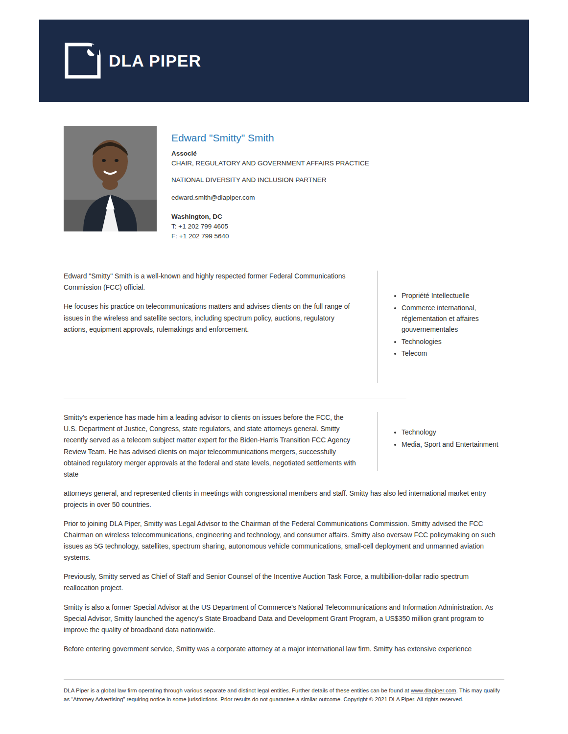DLA PIPER
Edward "Smitty" Smith
Associé
CHAIR, REGULATORY AND GOVERNMENT AFFAIRS PRACTICE
NATIONAL DIVERSITY AND INCLUSION PARTNER
edward.smith@dlapiper.com
Washington, DC
T: +1 202 799 4605
F: +1 202 799 5640
Edward "Smitty" Smith is a well-known and highly respected former Federal Communications Commission (FCC) official.
He focuses his practice on telecommunications matters and advises clients on the full range of issues in the wireless and satellite sectors, including spectrum policy, auctions, regulatory actions, equipment approvals, rulemakings and enforcement.
Propriété Intellectuelle
Commerce international, réglementation et affaires gouvernementales
Technologies
Telecom
Smitty's experience has made him a leading advisor to clients on issues before the FCC, the U.S. Department of Justice, Congress, state regulators, and state attorneys general. Smitty recently served as a telecom subject matter expert for the Biden-Harris Transition FCC Agency Review Team. He has advised clients on major telecommunications mergers, successfully obtained regulatory merger approvals at the federal and state levels, negotiated settlements with state
Technology
Media, Sport and Entertainment
attorneys general, and represented clients in meetings with congressional members and staff. Smitty has also led international market entry projects in over 50 countries.
Prior to joining DLA Piper, Smitty was Legal Advisor to the Chairman of the Federal Communications Commission. Smitty advised the FCC Chairman on wireless telecommunications, engineering and technology, and consumer affairs. Smitty also oversaw FCC policymaking on such issues as 5G technology, satellites, spectrum sharing, autonomous vehicle communications, small-cell deployment and unmanned aviation systems.
Previously, Smitty served as Chief of Staff and Senior Counsel of the Incentive Auction Task Force, a multibillion-dollar radio spectrum reallocation project.
Smitty is also a former Special Advisor at the US Department of Commerce's National Telecommunications and Information Administration. As Special Advisor, Smitty launched the agency's State Broadband Data and Development Grant Program, a US$350 million grant program to improve the quality of broadband data nationwide.
Before entering government service, Smitty was a corporate attorney at a major international law firm. Smitty has extensive experience
DLA Piper is a global law firm operating through various separate and distinct legal entities. Further details of these entities can be found at www.dlapiper.com. This may qualify as “Attorney Advertising” requiring notice in some jurisdictions. Prior results do not guarantee a similar outcome. Copyright © 2021 DLA Piper. All rights reserved.